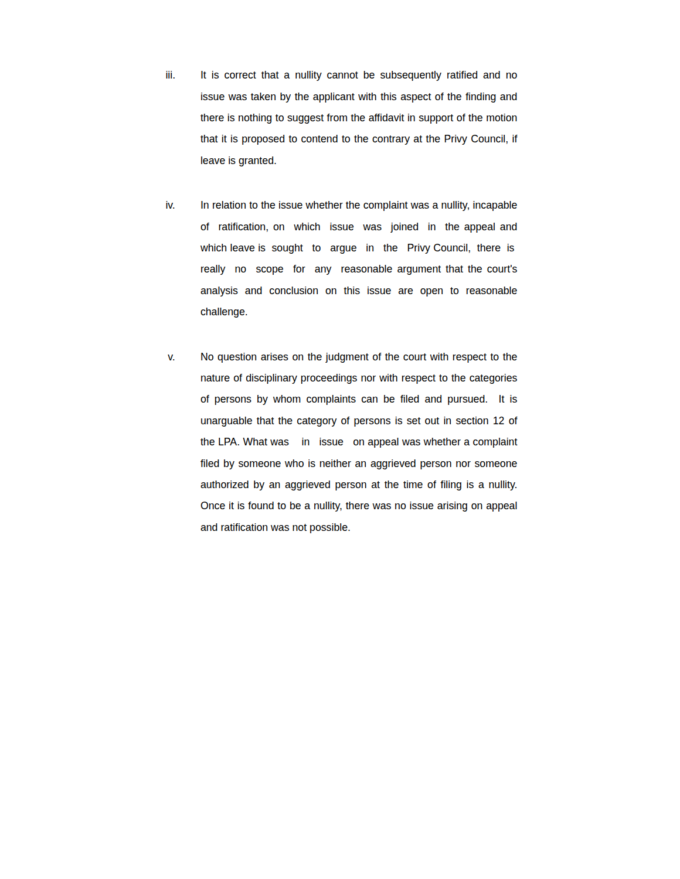iii. It is correct that a nullity cannot be subsequently ratified and no issue was taken by the applicant with this aspect of the finding and there is nothing to suggest from the affidavit in support of the motion that it is proposed to contend to the contrary at the Privy Council, if leave is granted.
iv. In relation to the issue whether the complaint was a nullity, incapable of ratification, on which issue was joined in the appeal and which leave is sought to argue in the Privy Council, there is really no scope for any reasonable argument that the court's analysis and conclusion on this issue are open to reasonable challenge.
v. No question arises on the judgment of the court with respect to the nature of disciplinary proceedings nor with respect to the categories of persons by whom complaints can be filed and pursued. It is unarguable that the category of persons is set out in section 12 of the LPA. What was in issue on appeal was whether a complaint filed by someone who is neither an aggrieved person nor someone authorized by an aggrieved person at the time of filing is a nullity. Once it is found to be a nullity, there was no issue arising on appeal and ratification was not possible.